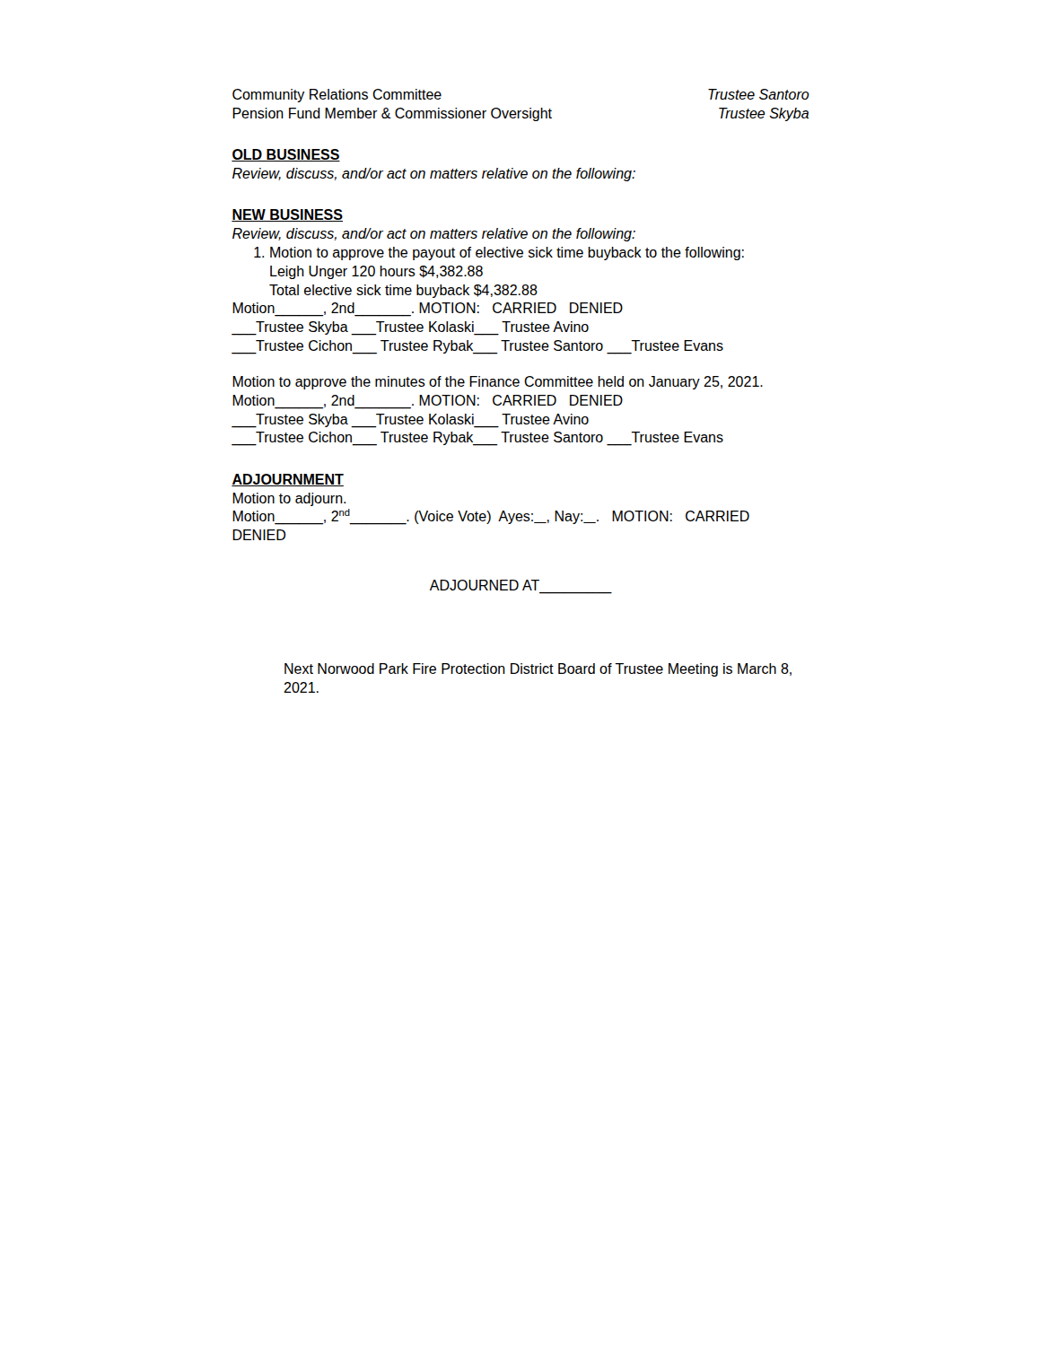Community Relations Committee Trustee Santoro
Pension Fund Member & Commissioner Oversight Trustee Skyba
OLD BUSINESS
Review, discuss, and/or act on matters relative on the following:
NEW BUSINESS
Review, discuss, and/or act on matters relative on the following:
Motion to approve the payout of elective sick time buyback to the following:
Leigh Unger 120 hours $4,382.88
Total elective sick time buyback $4,382.88
Motion______, 2nd_______. MOTION: CARRIED DENIED
___Trustee Skyba ___Trustee Kolaski___ Trustee Avino
___Trustee Cichon___ Trustee Rybak___ Trustee Santoro ___Trustee Evans
Motion to approve the minutes of the Finance Committee held on January 25, 2021.
Motion______, 2nd_______. MOTION: CARRIED DENIED
___Trustee Skyba ___Trustee Kolaski___ Trustee Avino
___Trustee Cichon___ Trustee Rybak___ Trustee Santoro ___Trustee Evans
ADJOURNMENT
Motion to adjourn.
Motion______, 2nd_______. (Voice Vote) Ayes: , Nay: . MOTION: CARRIED DENIED
ADJOURNED AT_________
Next Norwood Park Fire Protection District Board of Trustee Meeting is March 8, 2021.